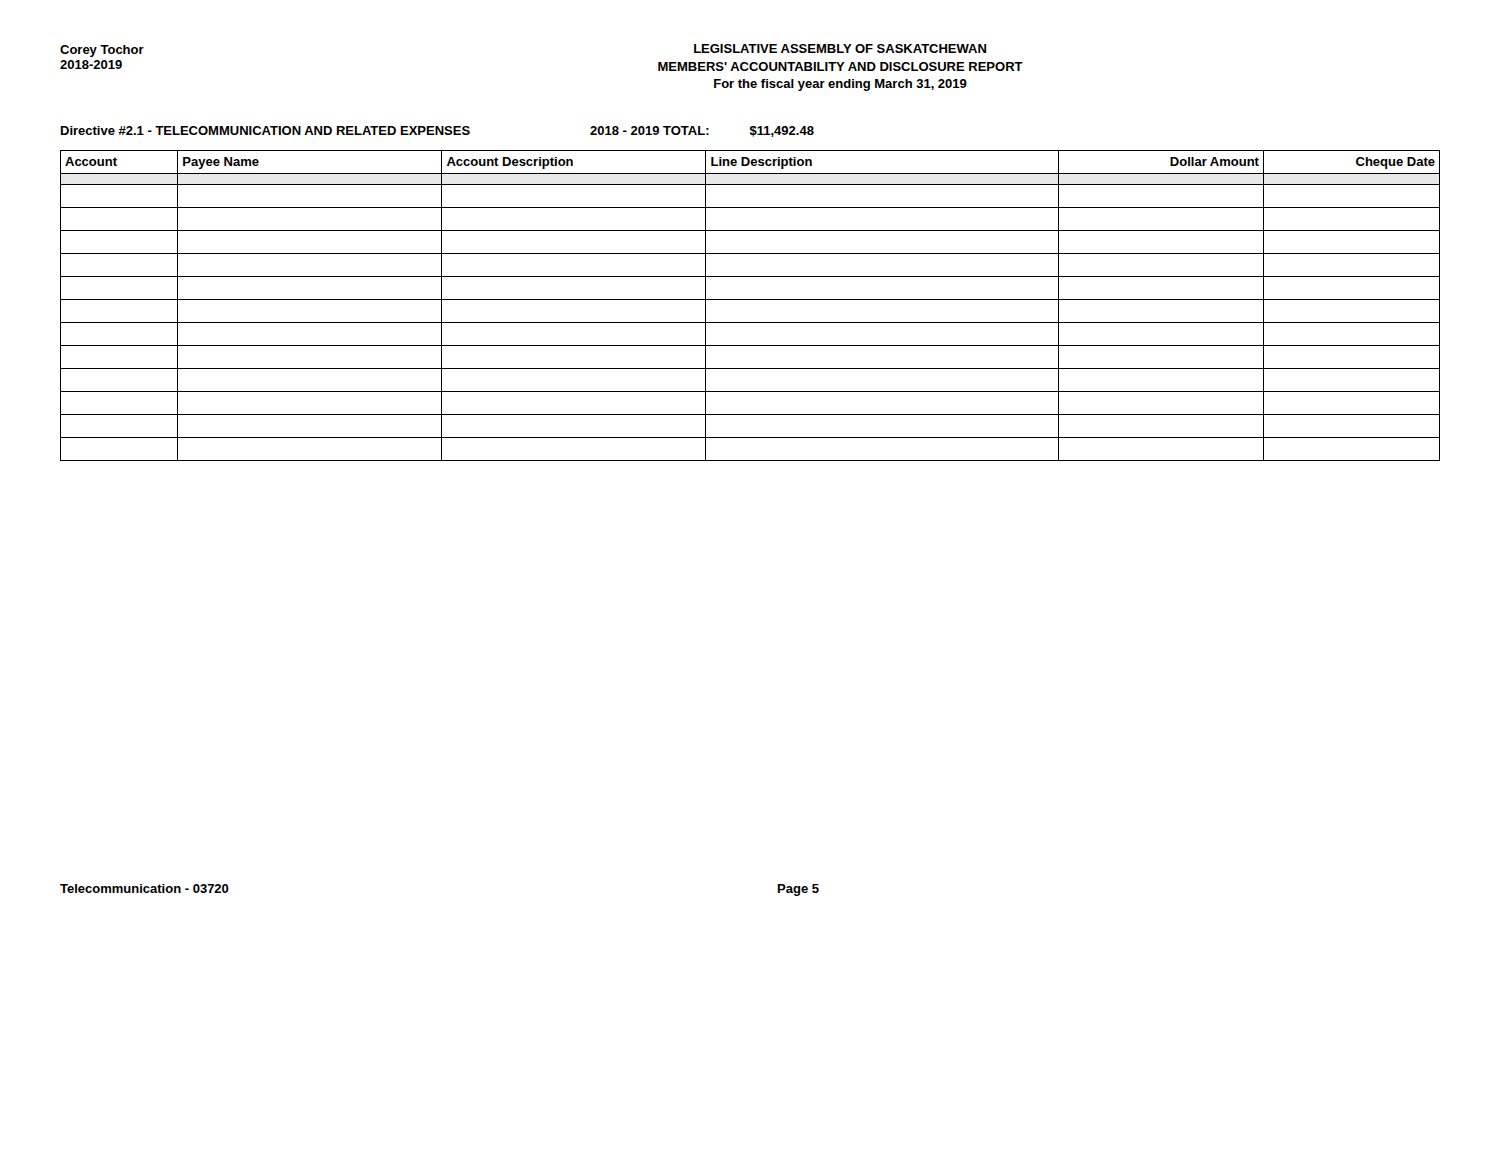Corey Tochor
2018-2019
LEGISLATIVE ASSEMBLY OF SASKATCHEWAN
MEMBERS' ACCOUNTABILITY AND DISCLOSURE REPORT
For the fiscal year ending March 31, 2019
Directive #2.1 - TELECOMMUNICATION AND RELATED EXPENSES 2018 - 2019 TOTAL: $11,492.48
| Account | Payee Name | Account Description | Line Description | Dollar Amount | Cheque Date |
| --- | --- | --- | --- | --- | --- |
Telecommunication - 03720
Page 5